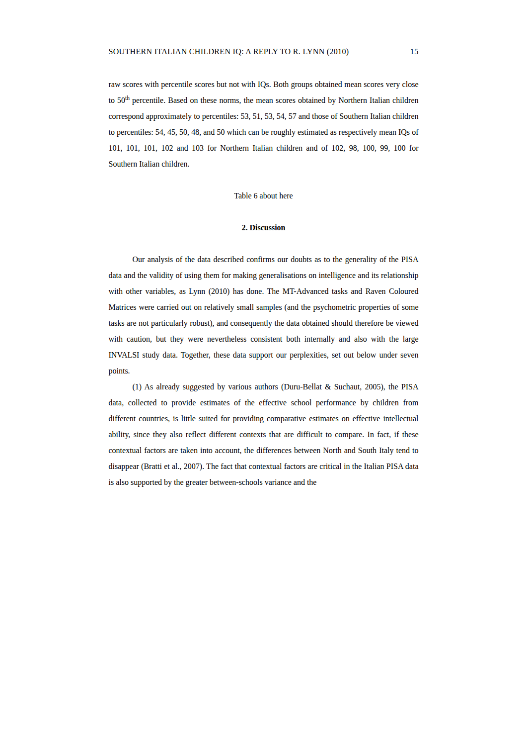Southern Italian Children IQ: A Reply to R. Lynn (2010) 15
raw scores with percentile scores but not with IQs. Both groups obtained mean scores very close to 50th percentile. Based on these norms, the mean scores obtained by Northern Italian children correspond approximately to percentiles: 53, 51, 53, 54, 57 and those of Southern Italian children to percentiles: 54, 45, 50, 48, and 50 which can be roughly estimated as respectively mean IQs of 101, 101, 101, 102 and 103 for Northern Italian children and of 102, 98, 100, 99, 100 for Southern Italian children.
Table 6 about here
2. Discussion
Our analysis of the data described confirms our doubts as to the generality of the PISA data and the validity of using them for making generalisations on intelligence and its relationship with other variables, as Lynn (2010) has done. The MT-Advanced tasks and Raven Coloured Matrices were carried out on relatively small samples (and the psychometric properties of some tasks are not particularly robust), and consequently the data obtained should therefore be viewed with caution, but they were nevertheless consistent both internally and also with the large INVALSI study data. Together, these data support our perplexities, set out below under seven points.
(1) As already suggested by various authors (Duru-Bellat & Suchaut, 2005), the PISA data, collected to provide estimates of the effective school performance by children from different countries, is little suited for providing comparative estimates on effective intellectual ability, since they also reflect different contexts that are difficult to compare. In fact, if these contextual factors are taken into account, the differences between North and South Italy tend to disappear (Bratti et al., 2007). The fact that contextual factors are critical in the Italian PISA data is also supported by the greater between-schools variance and the